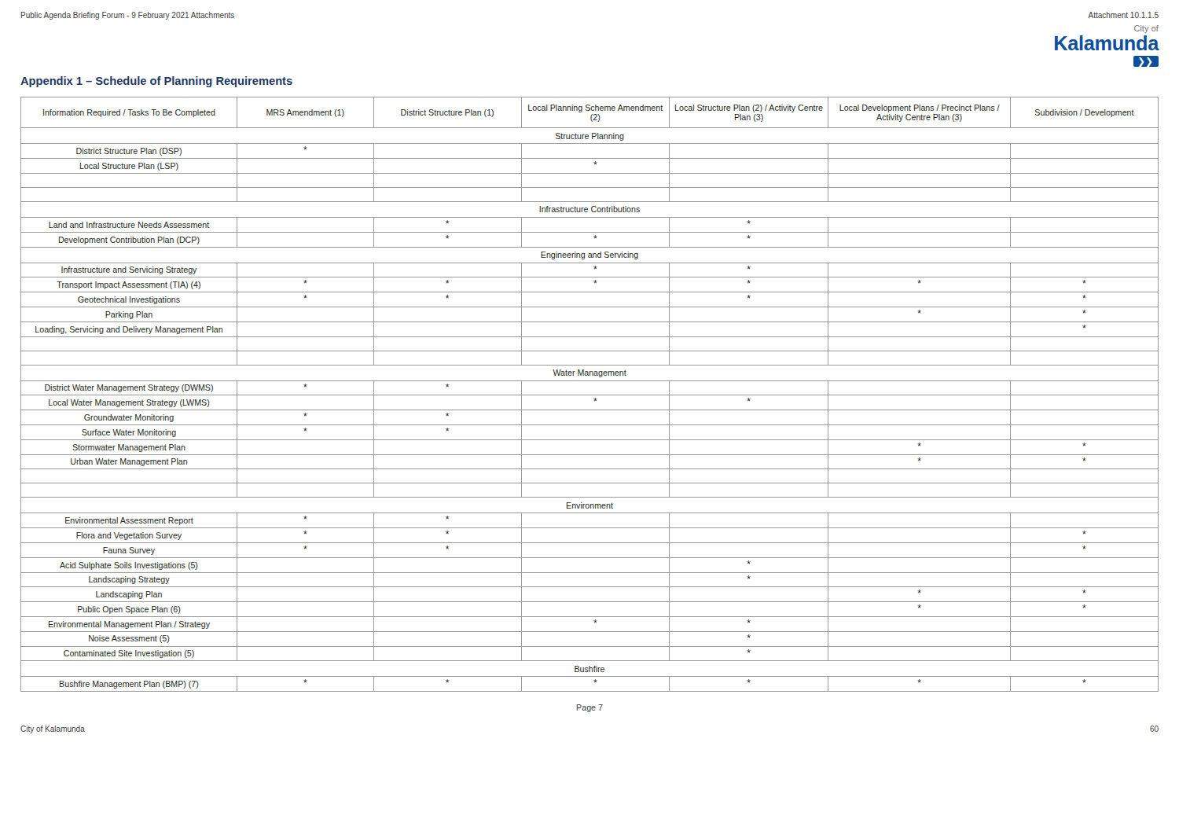Public Agenda Briefing Forum - 9 February 2021 Attachments
Attachment 10.1.1.5
City of
Kalamunda
❯❯
Appendix 1 – Schedule of Planning Requirements
| Information Required / Tasks To Be Completed | MRS Amendment (1) | District Structure Plan (1) | Local Planning Scheme Amendment (2) | Local Structure Plan (2) / Activity Centre Plan (3) | Local Development Plans / Precinct Plans / Activity Centre Plan (3) | Subdivision / Development |
| --- | --- | --- | --- | --- | --- | --- |
| Structure Planning |
| District Structure Plan (DSP) | * | | | | | |
| Local Structure Plan (LSP) | | | * | | | |
| Infrastructure Contributions |
| Land and Infrastructure Needs Assessment | | * | | * | | |
| Development Contribution Plan (DCP) | | * | * | * | | |
| Engineering and Servicing |
| Infrastructure and Servicing Strategy | | | * | * | | |
| Transport Impact Assessment (TIA) (4) | * | * | * | * | * | * |
| Geotechnical Investigations | * | * | | * | | * |
| Parking Plan | | | | | * | * |
| Loading, Servicing and Delivery Management Plan | | | | | | * |
| Water Management |
| District Water Management Strategy (DWMS) | * | * | | | | |
| Local Water Management Strategy (LWMS) | | | * | * | | |
| Groundwater Monitoring | * | * | | | | |
| Surface Water Monitoring | * | * | | | | |
| Stormwater Management Plan | | | | | * | * |
| Urban Water Management Plan | | | | | * | * |
| Environment |
| Environmental Assessment Report | * | * | | | | |
| Flora and Vegetation Survey | * | * | | | | * |
| Fauna Survey | * | * | | | | * |
| Acid Sulphate Soils Investigations (5) | | | | * | | |
| Landscaping Strategy | | | | * | | |
| Landscaping Plan | | | | | * | * |
| Public Open Space Plan (6) | | | | | * | * |
| Environmental Management Plan / Strategy | | | * | * | | |
| Noise Assessment (5) | | | | * | | |
| Contaminated Site Investigation (5) | | | | * | | |
| Bushfire |
| Bushfire Management Plan (BMP) (7) | * | * | * | * | * | * |
Page 7
City of Kalamunda
60